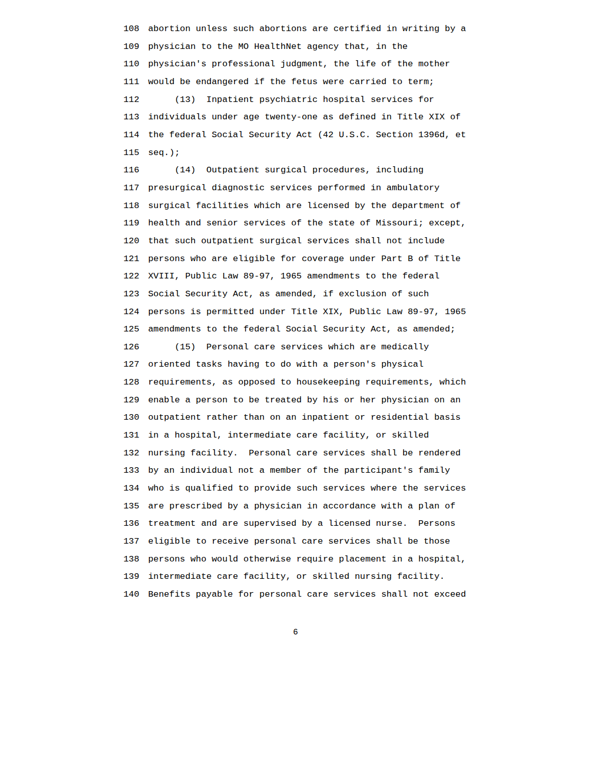abortion unless such abortions are certified in writing by a
physician to the MO HealthNet agency that, in the
physician's professional judgment, the life of the mother
would be endangered if the fetus were carried to term;
(13) Inpatient psychiatric hospital services for
individuals under age twenty-one as defined in Title XIX of
the federal Social Security Act (42 U.S.C. Section 1396d, et
seq.);
(14) Outpatient surgical procedures, including
presurgical diagnostic services performed in ambulatory
surgical facilities which are licensed by the department of
health and senior services of the state of Missouri; except,
that such outpatient surgical services shall not include
persons who are eligible for coverage under Part B of Title
XVIII, Public Law 89-97, 1965 amendments to the federal
Social Security Act, as amended, if exclusion of such
persons is permitted under Title XIX, Public Law 89-97, 1965
amendments to the federal Social Security Act, as amended;
(15) Personal care services which are medically
oriented tasks having to do with a person's physical
requirements, as opposed to housekeeping requirements, which
enable a person to be treated by his or her physician on an
outpatient rather than on an inpatient or residential basis
in a hospital, intermediate care facility, or skilled
nursing facility. Personal care services shall be rendered
by an individual not a member of the participant's family
who is qualified to provide such services where the services
are prescribed by a physician in accordance with a plan of
treatment and are supervised by a licensed nurse. Persons
eligible to receive personal care services shall be those
persons who would otherwise require placement in a hospital,
intermediate care facility, or skilled nursing facility.
Benefits payable for personal care services shall not exceed
6